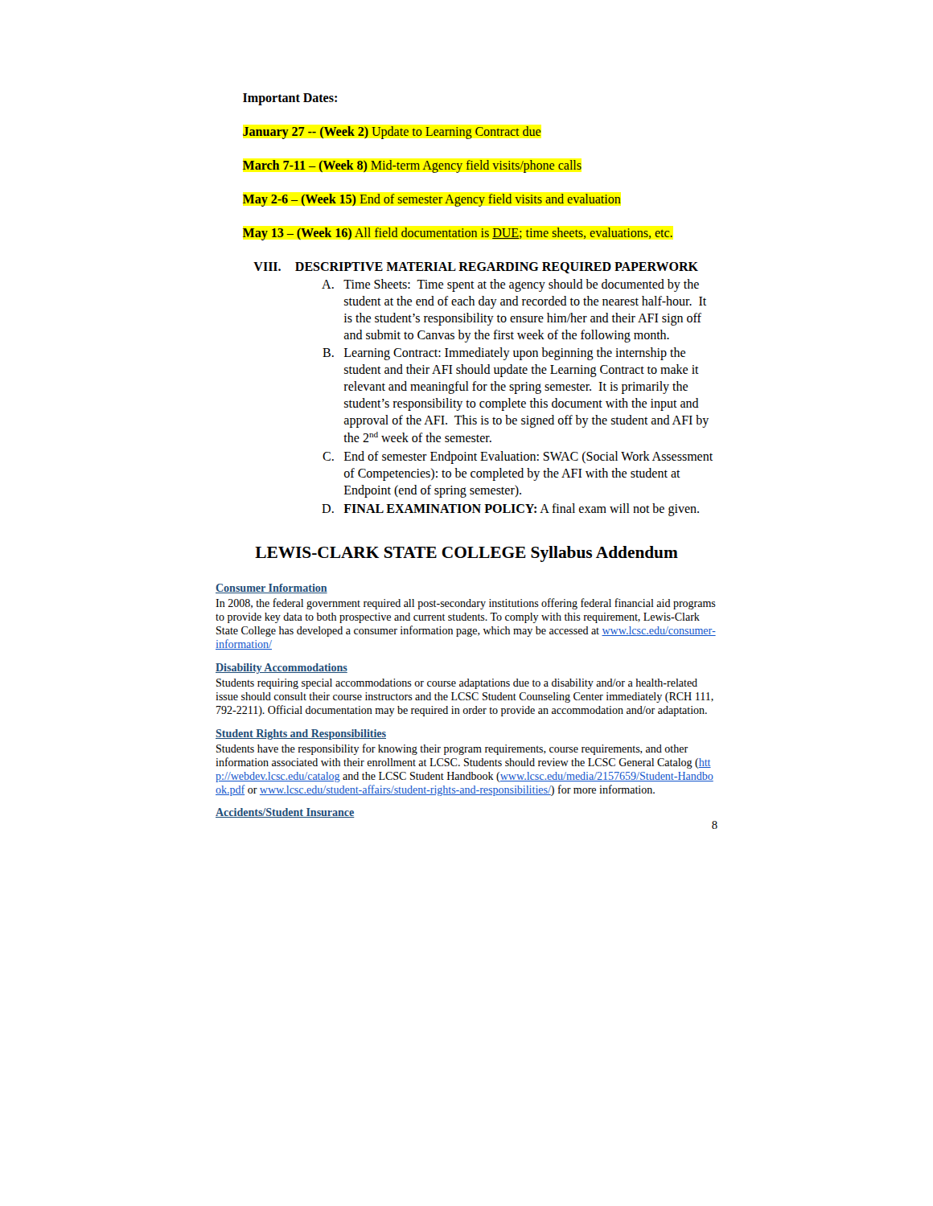Important Dates:
January 27 -- (Week 2) Update to Learning Contract due
March 7-11 – (Week 8) Mid-term Agency field visits/phone calls
May 2-6 – (Week 15) End of semester Agency field visits and evaluation
May 13 – (Week 16) All field documentation is DUE; time sheets, evaluations, etc.
VIII.
DESCRIPTIVE MATERIAL REGARDING REQUIRED PAPERWORK
Time Sheets: Time spent at the agency should be documented by the student at the end of each day and recorded to the nearest half-hour. It is the student’s responsibility to ensure him/her and their AFI sign off and submit to Canvas by the first week of the following month.
Learning Contract: Immediately upon beginning the internship the student and their AFI should update the Learning Contract to make it relevant and meaningful for the spring semester. It is primarily the student’s responsibility to complete this document with the input and approval of the AFI. This is to be signed off by the student and AFI by the 2nd week of the semester.
End of semester Endpoint Evaluation: SWAC (Social Work Assessment of Competencies): to be completed by the AFI with the student at Endpoint (end of spring semester).
FINAL EXAMINATION POLICY: A final exam will not be given.
LEWIS-CLARK STATE COLLEGE Syllabus Addendum
Consumer Information
In 2008, the federal government required all post-secondary institutions offering federal financial aid programs to provide key data to both prospective and current students. To comply with this requirement, Lewis-Clark State College has developed a consumer information page, which may be accessed at www.lcsc.edu/consumer-information/
Disability Accommodations
Students requiring special accommodations or course adaptations due to a disability and/or a health-related issue should consult their course instructors and the LCSC Student Counseling Center immediately (RCH 111, 792-2211). Official documentation may be required in order to provide an accommodation and/or adaptation.
Student Rights and Responsibilities
Students have the responsibility for knowing their program requirements, course requirements, and other information associated with their enrollment at LCSC. Students should review the LCSC General Catalog (http://webdev.lcsc.edu/catalog and the LCSC Student Handbook (www.lcsc.edu/media/2157659/Student-Handbook.pdf or www.lcsc.edu/student-affairs/student-rights-and-responsibilities/) for more information.
Accidents/Student Insurance
8